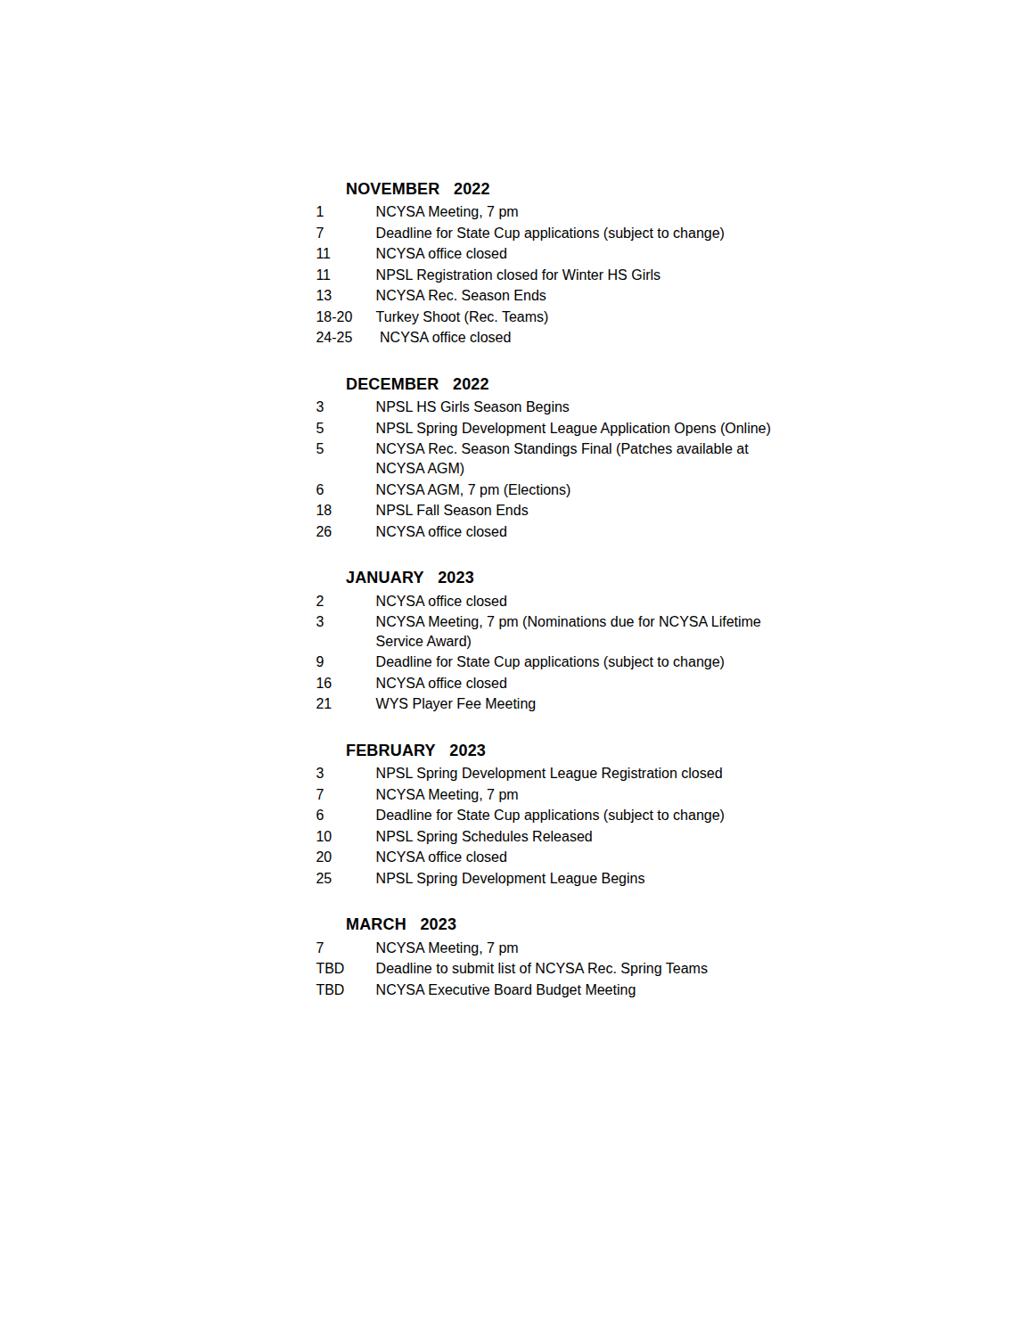NOVEMBER 2022
| 1 | NCYSA Meeting, 7 pm |
| 7 | Deadline for State Cup applications (subject to change) |
| 11 | NCYSA office closed |
| 11 | NPSL Registration closed for Winter HS Girls |
| 13 | NCYSA Rec. Season Ends |
| 18-20 | Turkey Shoot (Rec. Teams) |
| 24-25 | NCYSA office closed |
DECEMBER 2022
| 3 | NPSL HS Girls Season Begins |
| 5 | NPSL Spring Development League Application Opens (Online) |
| 5 | NCYSA Rec. Season Standings Final (Patches available at NCYSA AGM) |
| 6 | NCYSA AGM, 7 pm (Elections) |
| 18 | NPSL Fall Season Ends |
| 26 | NCYSA office closed |
JANUARY 2023
| 2 | NCYSA office closed |
| 3 | NCYSA Meeting, 7 pm (Nominations due for NCYSA Lifetime Service Award) |
| 9 | Deadline for State Cup applications (subject to change) |
| 16 | NCYSA office closed |
| 21 | WYS Player Fee Meeting |
FEBRUARY 2023
| 3 | NPSL Spring Development League Registration closed |
| 7 | NCYSA Meeting, 7 pm |
| 6 | Deadline for State Cup applications (subject to change) |
| 10 | NPSL Spring Schedules Released |
| 20 | NCYSA office closed |
| 25 | NPSL Spring Development League Begins |
MARCH 2023
| 7 | NCYSA Meeting, 7 pm |
| TBD | Deadline to submit list of NCYSA Rec. Spring Teams |
| TBD | NCYSA Executive Board Budget Meeting |